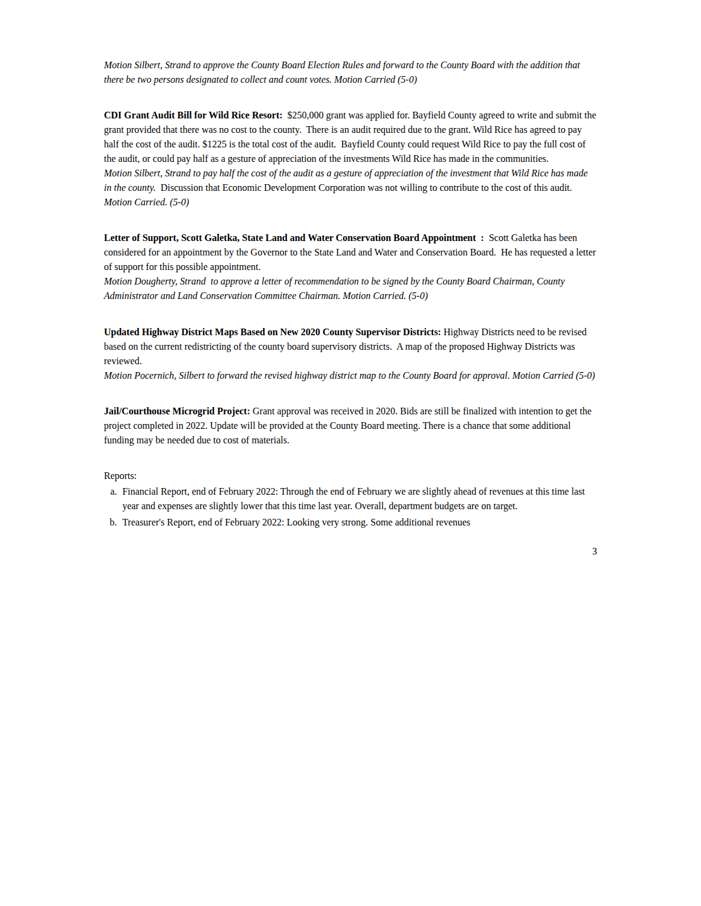Motion Silbert, Strand to approve the County Board Election Rules and forward to the County Board with the addition that there be two persons designated to collect and count votes. Motion Carried (5-0)
CDI Grant Audit Bill for Wild Rice Resort: $250,000 grant was applied for. Bayfield County agreed to write and submit the grant provided that there was no cost to the county. There is an audit required due to the grant. Wild Rice has agreed to pay half the cost of the audit. $1225 is the total cost of the audit. Bayfield County could request Wild Rice to pay the full cost of the audit, or could pay half as a gesture of appreciation of the investments Wild Rice has made in the communities.
Motion Silbert, Strand to pay half the cost of the audit as a gesture of appreciation of the investment that Wild Rice has made in the county. Discussion that Economic Development Corporation was not willing to contribute to the cost of this audit. Motion Carried. (5-0)
Letter of Support, Scott Galetka, State Land and Water Conservation Board Appointment : Scott Galetka has been considered for an appointment by the Governor to the State Land and Water and Conservation Board. He has requested a letter of support for this possible appointment.
Motion Dougherty, Strand to approve a letter of recommendation to be signed by the County Board Chairman, County Administrator and Land Conservation Committee Chairman. Motion Carried. (5-0)
Updated Highway District Maps Based on New 2020 County Supervisor Districts: Highway Districts need to be revised based on the current redistricting of the county board supervisory districts. A map of the proposed Highway Districts was reviewed.
Motion Pocernich, Silbert to forward the revised highway district map to the County Board for approval. Motion Carried (5-0)
Jail/Courthouse Microgrid Project: Grant approval was received in 2020. Bids are still be finalized with intention to get the project completed in 2022. Update will be provided at the County Board meeting. There is a chance that some additional funding may be needed due to cost of materials.
Reports:
Financial Report, end of February 2022: Through the end of February we are slightly ahead of revenues at this time last year and expenses are slightly lower that this time last year. Overall, department budgets are on target.
Treasurer's Report, end of February 2022: Looking very strong. Some additional revenues
3